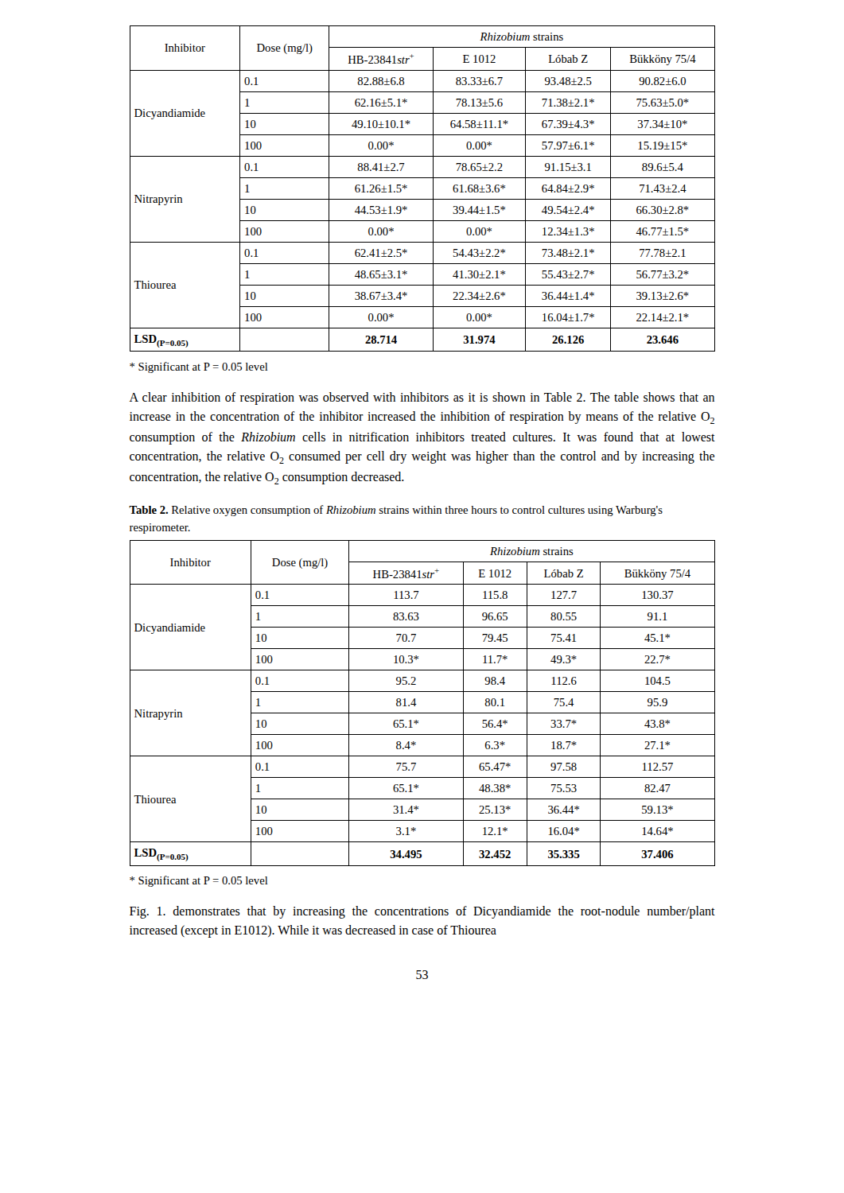| Inhibitor | Dose (mg/l) | Rhizobium strains |
| --- | --- | --- |
| HB-23841 str + | E 1012 | Lóbab Z | Bükköny 75/4 |
| Dicyandiamide | 0.1 | 82.88±6.8 | 83.33±6.7 | 93.48±2.5 | 90.82±6.0 |
| 1 | 62.16±5.1* | 78.13±5.6 | 71.38±2.1* | 75.63±5.0* |
| 10 | 49.10±10.1* | 64.58±11.1* | 67.39±4.3* | 37.34±10* |
| 100 | 0.00* | 0.00* | 57.97±6.1* | 15.19±15* |
| Nitrapyrin | 0.1 | 88.41±2.7 | 78.65±2.2 | 91.15±3.1 | 89.6±5.4 |
| 1 | 61.26±1.5* | 61.68±3.6* | 64.84±2.9* | 71.43±2.4 |
| 10 | 44.53±1.9* | 39.44±1.5* | 49.54±2.4* | 66.30±2.8* |
| 100 | 0.00* | 0.00* | 12.34±1.3* | 46.77±1.5* |
| Thiourea | 0.1 | 62.41±2.5* | 54.43±2.2* | 73.48±2.1* | 77.78±2.1 |
| 1 | 48.65±3.1* | 41.30±2.1* | 55.43±2.7* | 56.77±3.2* |
| 10 | 38.67±3.4* | 22.34±2.6* | 36.44±1.4* | 39.13±2.6* |
| 100 | 0.00* | 0.00* | 16.04±1.7* | 22.14±2.1* |
| LSD (P=0.05) | | 28.714 | 31.974 | 26.126 | 23.646 |
* Significant at P = 0.05 level
A clear inhibition of respiration was observed with inhibitors as it is shown in Table 2. The table shows that an increase in the concentration of the inhibitor increased the inhibition of respiration by means of the relative O2 consumption of the Rhizobium cells in nitrification inhibitors treated cultures. It was found that at lowest concentration, the relative O2 consumed per cell dry weight was higher than the control and by increasing the concentration, the relative O2 consumption decreased.
Table 2. Relative oxygen consumption of Rhizobium strains within three hours to control cultures using Warburg's respirometer.
| Inhibitor | Dose (mg/l) | Rhizobium strains |
| --- | --- | --- |
| HB-23841 str + | E 1012 | Lóbab Z | Bükköny 75/4 |
| Dicyandiamide | 0.1 | 113.7 | 115.8 | 127.7 | 130.37 |
| 1 | 83.63 | 96.65 | 80.55 | 91.1 |
| 10 | 70.7 | 79.45 | 75.41 | 45.1* |
| 100 | 10.3* | 11.7* | 49.3* | 22.7* |
| Nitrapyrin | 0.1 | 95.2 | 98.4 | 112.6 | 104.5 |
| 1 | 81.4 | 80.1 | 75.4 | 95.9 |
| 10 | 65.1* | 56.4* | 33.7* | 43.8* |
| 100 | 8.4* | 6.3* | 18.7* | 27.1* |
| Thiourea | 0.1 | 75.7 | 65.47* | 97.58 | 112.57 |
| 1 | 65.1* | 48.38* | 75.53 | 82.47 |
| 10 | 31.4* | 25.13* | 36.44* | 59.13* |
| 100 | 3.1* | 12.1* | 16.04* | 14.64* |
| LSD (P=0.05) | | 34.495 | 32.452 | 35.335 | 37.406 |
* Significant at P = 0.05 level
Fig. 1. demonstrates that by increasing the concentrations of Dicyandiamide the root-nodule number/plant increased (except in E1012). While it was decreased in case of Thiourea
53